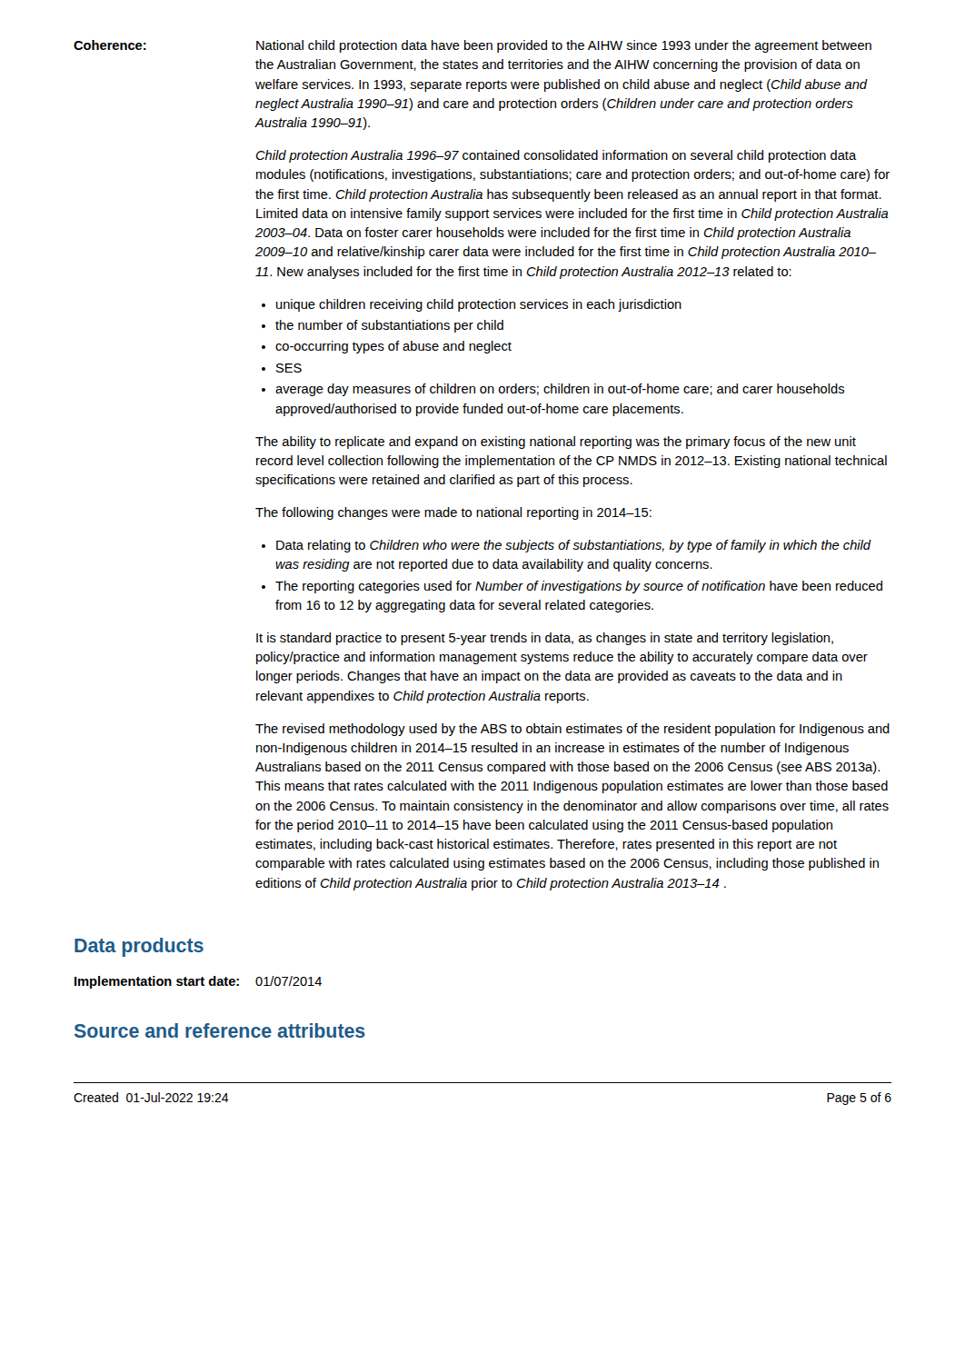Coherence:
National child protection data have been provided to the AIHW since 1993 under the agreement between the Australian Government, the states and territories and the AIHW concerning the provision of data on welfare services. In 1993, separate reports were published on child abuse and neglect (Child abuse and neglect Australia 1990–91) and care and protection orders (Children under care and protection orders Australia 1990–91).
Child protection Australia 1996–97 contained consolidated information on several child protection data modules (notifications, investigations, substantiations; care and protection orders; and out-of-home care) for the first time. Child protection Australia has subsequently been released as an annual report in that format. Limited data on intensive family support services were included for the first time in Child protection Australia 2003–04. Data on foster carer households were included for the first time in Child protection Australia 2009–10 and relative/kinship carer data were included for the first time in Child protection Australia 2010–11. New analyses included for the first time in Child protection Australia 2012–13 related to:
unique children receiving child protection services in each jurisdiction
the number of substantiations per child
co-occurring types of abuse and neglect
SES
average day measures of children on orders; children in out-of-home care; and carer households approved/authorised to provide funded out-of-home care placements.
The ability to replicate and expand on existing national reporting was the primary focus of the new unit record level collection following the implementation of the CP NMDS in 2012–13. Existing national technical specifications were retained and clarified as part of this process.
The following changes were made to national reporting in 2014–15:
Data relating to Children who were the subjects of substantiations, by type of family in which the child was residing are not reported due to data availability and quality concerns.
The reporting categories used for Number of investigations by source of notification have been reduced from 16 to 12 by aggregating data for several related categories.
It is standard practice to present 5-year trends in data, as changes in state and territory legislation, policy/practice and information management systems reduce the ability to accurately compare data over longer periods. Changes that have an impact on the data are provided as caveats to the data and in relevant appendixes to Child protection Australia reports.
The revised methodology used by the ABS to obtain estimates of the resident population for Indigenous and non-Indigenous children in 2014–15 resulted in an increase in estimates of the number of Indigenous Australians based on the 2011 Census compared with those based on the 2006 Census (see ABS 2013a). This means that rates calculated with the 2011 Indigenous population estimates are lower than those based on the 2006 Census. To maintain consistency in the denominator and allow comparisons over time, all rates for the period 2010–11 to 2014–15 have been calculated using the 2011 Census-based population estimates, including back-cast historical estimates. Therefore, rates presented in this report are not comparable with rates calculated using estimates based on the 2006 Census, including those published in editions of Child protection Australia prior to Child protection Australia 2013–14 .
Data products
Implementation start date:
01/07/2014
Source and reference attributes
Created 01-Jul-2022 19:24
Page 5 of 6